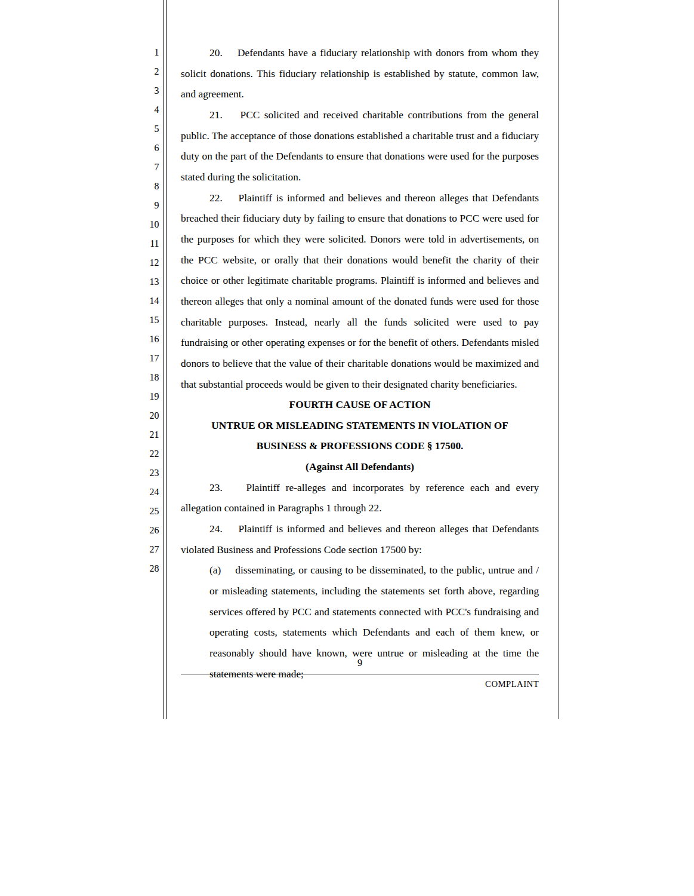1
2
3
4
5
6
7
8
9
10
11
12
13
14
15
16
17
18
19
20
21
22
23
24
25
26
27
28
20. Defendants have a fiduciary relationship with donors from whom they solicit donations. This fiduciary relationship is established by statute, common law, and agreement.
21. PCC solicited and received charitable contributions from the general public. The acceptance of those donations established a charitable trust and a fiduciary duty on the part of the Defendants to ensure that donations were used for the purposes stated during the solicitation.
22. Plaintiff is informed and believes and thereon alleges that Defendants breached their fiduciary duty by failing to ensure that donations to PCC were used for the purposes for which they were solicited. Donors were told in advertisements, on the PCC website, or orally that their donations would benefit the charity of their choice or other legitimate charitable programs. Plaintiff is informed and believes and thereon alleges that only a nominal amount of the donated funds were used for those charitable purposes. Instead, nearly all the funds solicited were used to pay fundraising or other operating expenses or for the benefit of others. Defendants misled donors to believe that the value of their charitable donations would be maximized and that substantial proceeds would be given to their designated charity beneficiaries.
FOURTH CAUSE OF ACTION
UNTRUE OR MISLEADING STATEMENTS IN VIOLATION OF
BUSINESS & PROFESSIONS CODE § 17500.
(Against All Defendants)
23. Plaintiff re-alleges and incorporates by reference each and every allegation contained in Paragraphs 1 through 22.
24. Plaintiff is informed and believes and thereon alleges that Defendants violated Business and Professions Code section 17500 by:
(a) disseminating, or causing to be disseminated, to the public, untrue and / or misleading statements, including the statements set forth above, regarding services offered by PCC and statements connected with PCC's fundraising and operating costs, statements which Defendants and each of them knew, or reasonably should have known, were untrue or misleading at the time the statements were made;
9
COMPLAINT